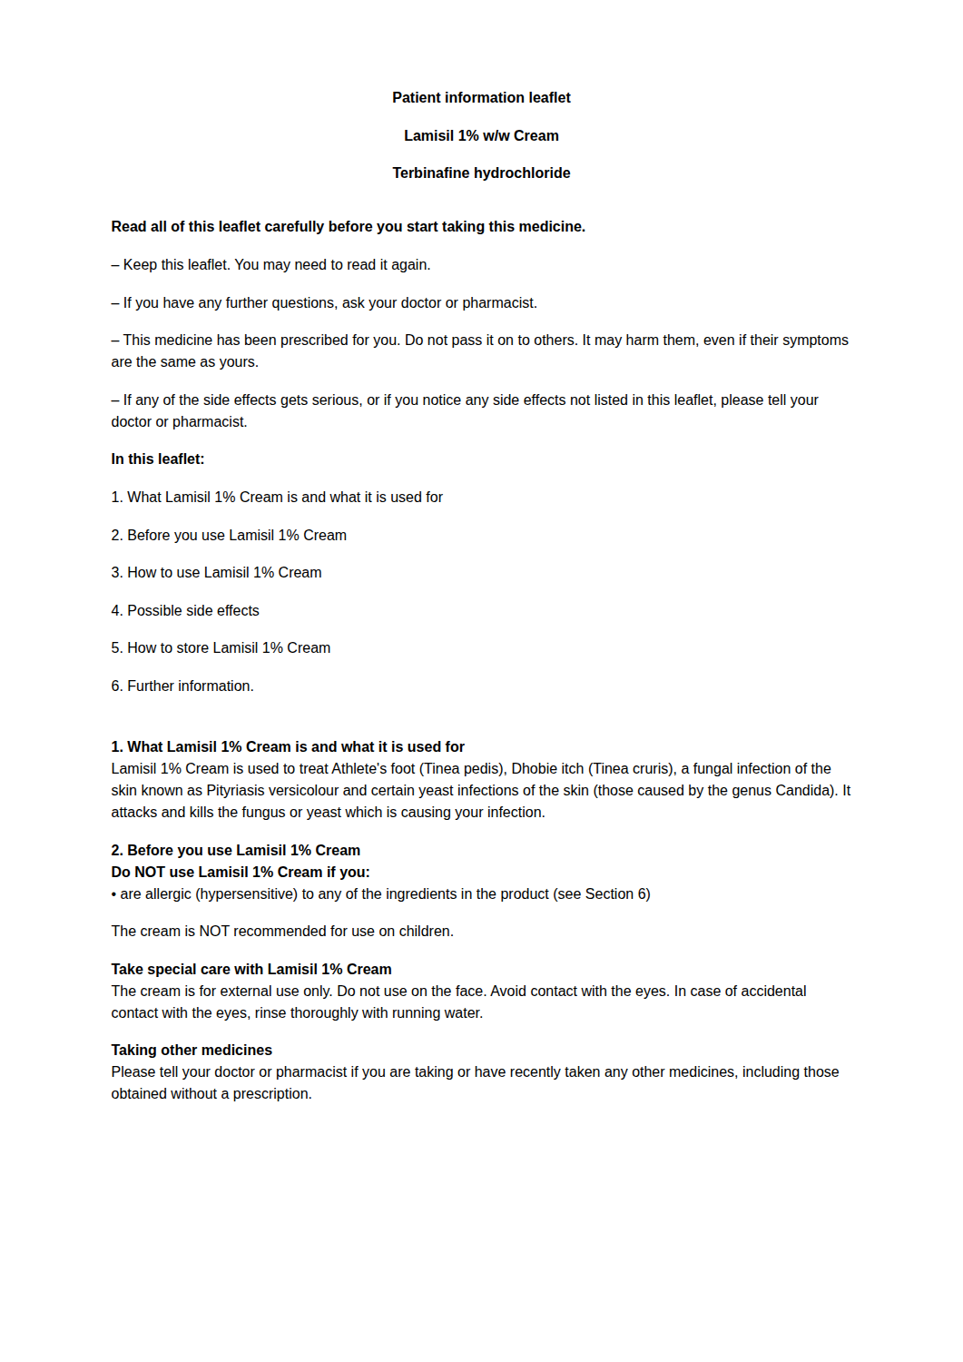Patient information leaflet
Lamisil 1% w/w Cream
Terbinafine hydrochloride
Read all of this leaflet carefully before you start taking this medicine.
– Keep this leaflet. You may need to read it again.
– If you have any further questions, ask your doctor or pharmacist.
– This medicine has been prescribed for you. Do not pass it on to others. It may harm them, even if their symptoms are the same as yours.
– If any of the side effects gets serious, or if you notice any side effects not listed in this leaflet, please tell your doctor or pharmacist.
In this leaflet:
1. What Lamisil 1% Cream is and what it is used for
2. Before you use Lamisil 1% Cream
3. How to use Lamisil 1% Cream
4. Possible side effects
5. How to store Lamisil 1% Cream
6. Further information.
1. What Lamisil 1% Cream is and what it is used for
Lamisil 1% Cream is used to treat Athlete's foot (Tinea pedis), Dhobie itch (Tinea cruris), a fungal infection of the skin known as Pityriasis versicolour and certain yeast infections of the skin (those caused by the genus Candida). It attacks and kills the fungus or yeast which is causing your infection.
2. Before you use Lamisil 1% Cream
Do NOT use Lamisil 1% Cream if you:
• are allergic (hypersensitive) to any of the ingredients in the product (see Section 6)
The cream is NOT recommended for use on children.
Take special care with Lamisil 1% Cream
The cream is for external use only. Do not use on the face. Avoid contact with the eyes. In case of accidental contact with the eyes, rinse thoroughly with running water.
Taking other medicines
Please tell your doctor or pharmacist if you are taking or have recently taken any other medicines, including those obtained without a prescription.